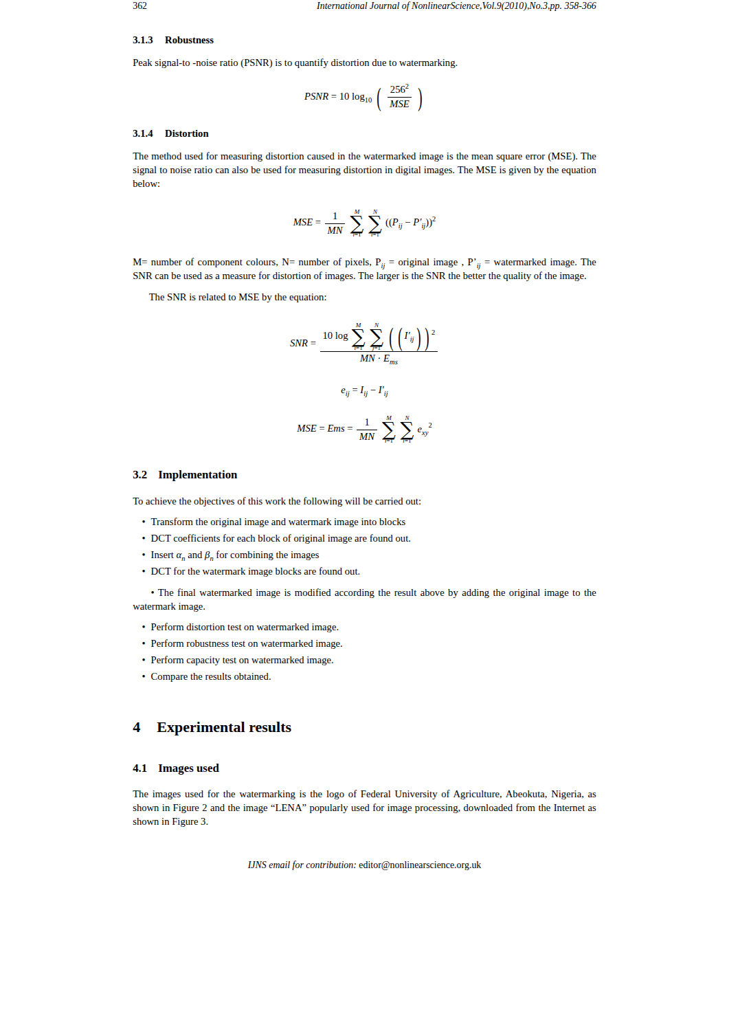362 International Journal of NonlinearScience,Vol.9(2010),No.3,pp. 358-366
3.1.3 Robustness
Peak signal-to -noise ratio (PSNR) is to quantify distortion due to watermarking.
PSNR = 10 log10 ( 2562 MSE )
3.1.4 Distortion
The method used for measuring distortion caused in the watermarked image is the mean square error (MSE). The signal to noise ratio can also be used for measuring distortion in digital images. The MSE is given by the equation below:
MSE = 1 MN M ∑ i=1 N ∑ i=1 ((Pij − P′ij))2
M= number of component colours, N= number of pixels, Pij = original image , P’ij = watermarked image. The SNR can be used as a measure for distortion of images. The larger is the SNR the better the quality of the image.
The SNR is related to MSE by the equation:
SNR = 10 log M ∑ i=1 N ∑ j=1 ((I′ij))2 MN · Ems
eij = Iij − I′ij
MSE = Ems = 1 MN M ∑ i=1 N ∑ i=1 exy2
3.2 Implementation
To achieve the objectives of this work the following will be carried out:
Transform the original image and watermark image into blocks
DCT coefficients for each block of original image are found out.
Insert αn and βn for combining the images
DCT for the watermark image blocks are found out.
• The final watermarked image is modified according the result above by adding the original image to the watermark image.
Perform distortion test on watermarked image.
Perform robustness test on watermarked image.
Perform capacity test on watermarked image.
Compare the results obtained.
4 Experimental results
4.1 Images used
The images used for the watermarking is the logo of Federal University of Agriculture, Abeokuta, Nigeria, as shown in Figure 2 and the image “LENA” popularly used for image processing, downloaded from the Internet as shown in Figure 3.
IJNS email for contribution: editor@nonlinearscience.org.uk